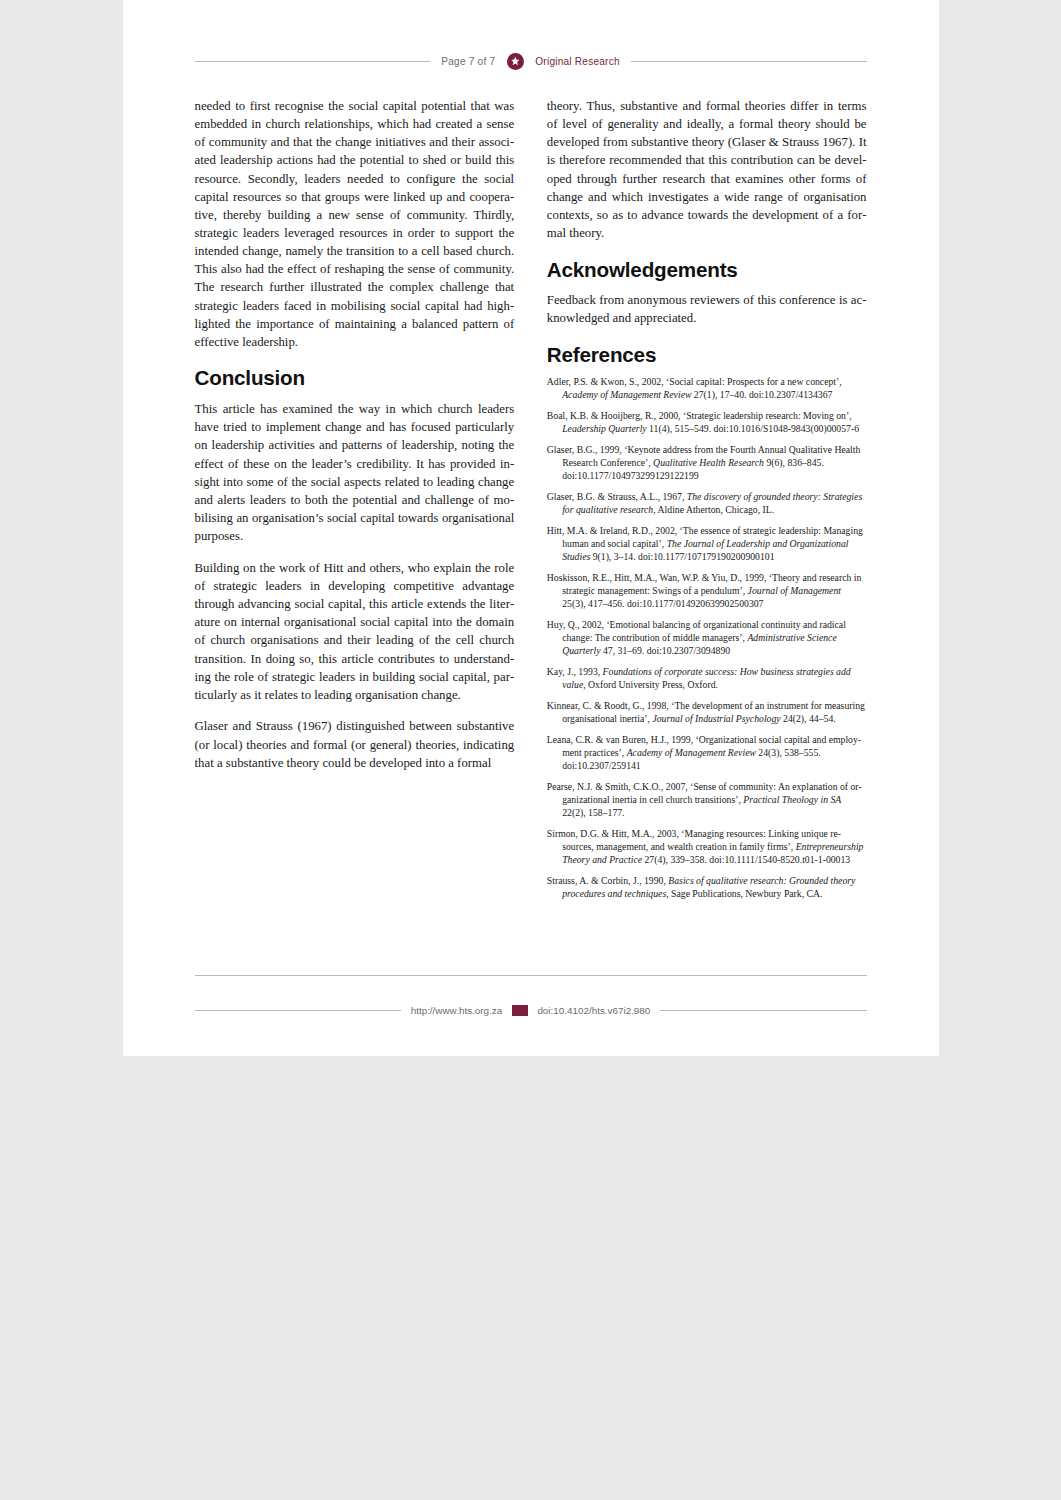Page 7 of 7
Original Research
needed to first recognise the social capital potential that was embedded in church relationships, which had created a sense of community and that the change initiatives and their associated leadership actions had the potential to shed or build this resource. Secondly, leaders needed to configure the social capital resources so that groups were linked up and cooperative, thereby building a new sense of community. Thirdly, strategic leaders leveraged resources in order to support the intended change, namely the transition to a cell based church. This also had the effect of reshaping the sense of community. The research further illustrated the complex challenge that strategic leaders faced in mobilising social capital had highlighted the importance of maintaining a balanced pattern of effective leadership.
Conclusion
This article has examined the way in which church leaders have tried to implement change and has focused particularly on leadership activities and patterns of leadership, noting the effect of these on the leader’s credibility. It has provided insight into some of the social aspects related to leading change and alerts leaders to both the potential and challenge of mobilising an organisation’s social capital towards organisational purposes.
Building on the work of Hitt and others, who explain the role of strategic leaders in developing competitive advantage through advancing social capital, this article extends the literature on internal organisational social capital into the domain of church organisations and their leading of the cell church transition. In doing so, this article contributes to understanding the role of strategic leaders in building social capital, particularly as it relates to leading organisation change.
Glaser and Strauss (1967) distinguished between substantive (or local) theories and formal (or general) theories, indicating that a substantive theory could be developed into a formal
theory. Thus, substantive and formal theories differ in terms of level of generality and ideally, a formal theory should be developed from substantive theory (Glaser & Strauss 1967). It is therefore recommended that this contribution can be developed through further research that examines other forms of change and which investigates a wide range of organisation contexts, so as to advance towards the development of a formal theory.
Acknowledgements
Feedback from anonymous reviewers of this conference is acknowledged and appreciated.
References
Adler, P.S. & Kwon, S., 2002, ‘Social capital: Prospects for a new concept’, Academy of Management Review 27(1), 17–40. doi:10.2307/4134367
Boal, K.B. & Hooijberg, R., 2000, ‘Strategic leadership research: Moving on’, Leadership Quarterly 11(4), 515–549. doi:10.1016/S1048-9843(00)00057-6
Glaser, B.G., 1999, ‘Keynote address from the Fourth Annual Qualitative Health Research Conference’, Qualitative Health Research 9(6), 836–845. doi:10.1177/104973299129122199
Glaser, B.G. & Strauss, A.L., 1967, The discovery of grounded theory: Strategies for qualitative research, Aldine Atherton, Chicago, IL.
Hitt, M.A. & Ireland, R.D., 2002, ‘The essence of strategic leadership: Managing human and social capital’, The Journal of Leadership and Organizational Studies 9(1), 3–14. doi:10.1177/107179190200900101
Hoskisson, R.E., Hitt, M.A., Wan, W.P. & Yiu, D., 1999, ‘Theory and research in strategic management: Swings of a pendulum’, Journal of Management 25(3), 417–456. doi:10.1177/014920639902500307
Huy, Q., 2002, ‘Emotional balancing of organizational continuity and radical change: The contribution of middle managers’, Administrative Science Quarterly 47, 31–69. doi:10.2307/3094890
Kay, J., 1993, Foundations of corporate success: How business strategies add value, Oxford University Press, Oxford.
Kinnear, C. & Roodt, G., 1998, ‘The development of an instrument for measuring organisational inertia’, Journal of Industrial Psychology 24(2), 44–54.
Leana, C.R. & van Buren, H.J., 1999, ‘Organizational social capital and employment practices’, Academy of Management Review 24(3), 538–555. doi:10.2307/259141
Pearse, N.J. & Smith, C.K.O., 2007, ‘Sense of community: An explanation of organizational inertia in cell church transitions’, Practical Theology in SA 22(2), 158–177.
Sirmon, D.G. & Hitt, M.A., 2003, ‘Managing resources: Linking unique resources, management, and wealth creation in family firms’, Entrepreneurship Theory and Practice 27(4), 339–358. doi:10.1111/1540-8520.t01-1-00013
Strauss, A. & Corbin, J., 1990, Basics of qualitative research: Grounded theory procedures and techniques, Sage Publications, Newbury Park, CA.
http://www.hts.org.za
doi:10.4102/hts.v67i2.980